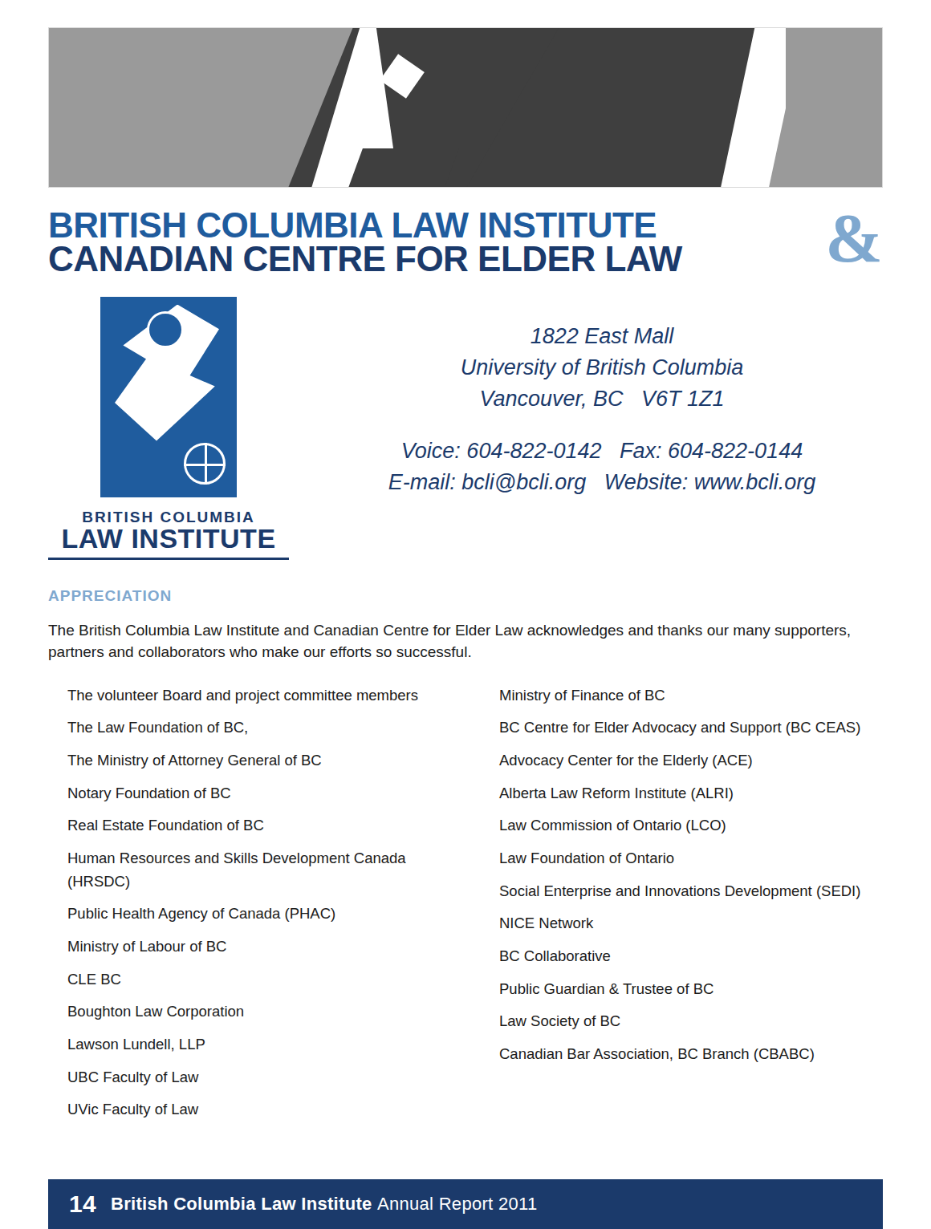British Columbia Law Institute Canadian Centre for Elder Law
&
British Columbia
Law Institute
1822 East Mall
University of British Columbia
Vancouver, BC V6T 1Z1
Voice: 604-822-0142 Fax: 604-822-0144
E-mail: bcli@bcli.org Website: www.bcli.org
Appreciation
The British Columbia Law Institute and Canadian Centre for Elder Law acknowledges and thanks our many supporters, partners and collaborators who make our efforts so successful.
The volunteer Board and project committee members
The Law Foundation of BC,
The Ministry of Attorney General of BC
Notary Foundation of BC
Real Estate Foundation of BC
Human Resources and Skills Development Canada (HRSDC)
Public Health Agency of Canada (PHAC)
Ministry of Labour of BC
CLE BC
Boughton Law Corporation
Lawson Lundell, LLP
UBC Faculty of Law
UVic Faculty of Law
Ministry of Finance of BC
BC Centre for Elder Advocacy and Support (BC CEAS)
Advocacy Center for the Elderly (ACE)
Alberta Law Reform Institute (ALRI)
Law Commission of Ontario (LCO)
Law Foundation of Ontario
Social Enterprise and Innovations Development (SEDI)
NICE Network
BC Collaborative
Public Guardian & Trustee of BC
Law Society of BC
Canadian Bar Association, BC Branch (CBABC)
14 British Columbia Law Institute Annual Report 2011